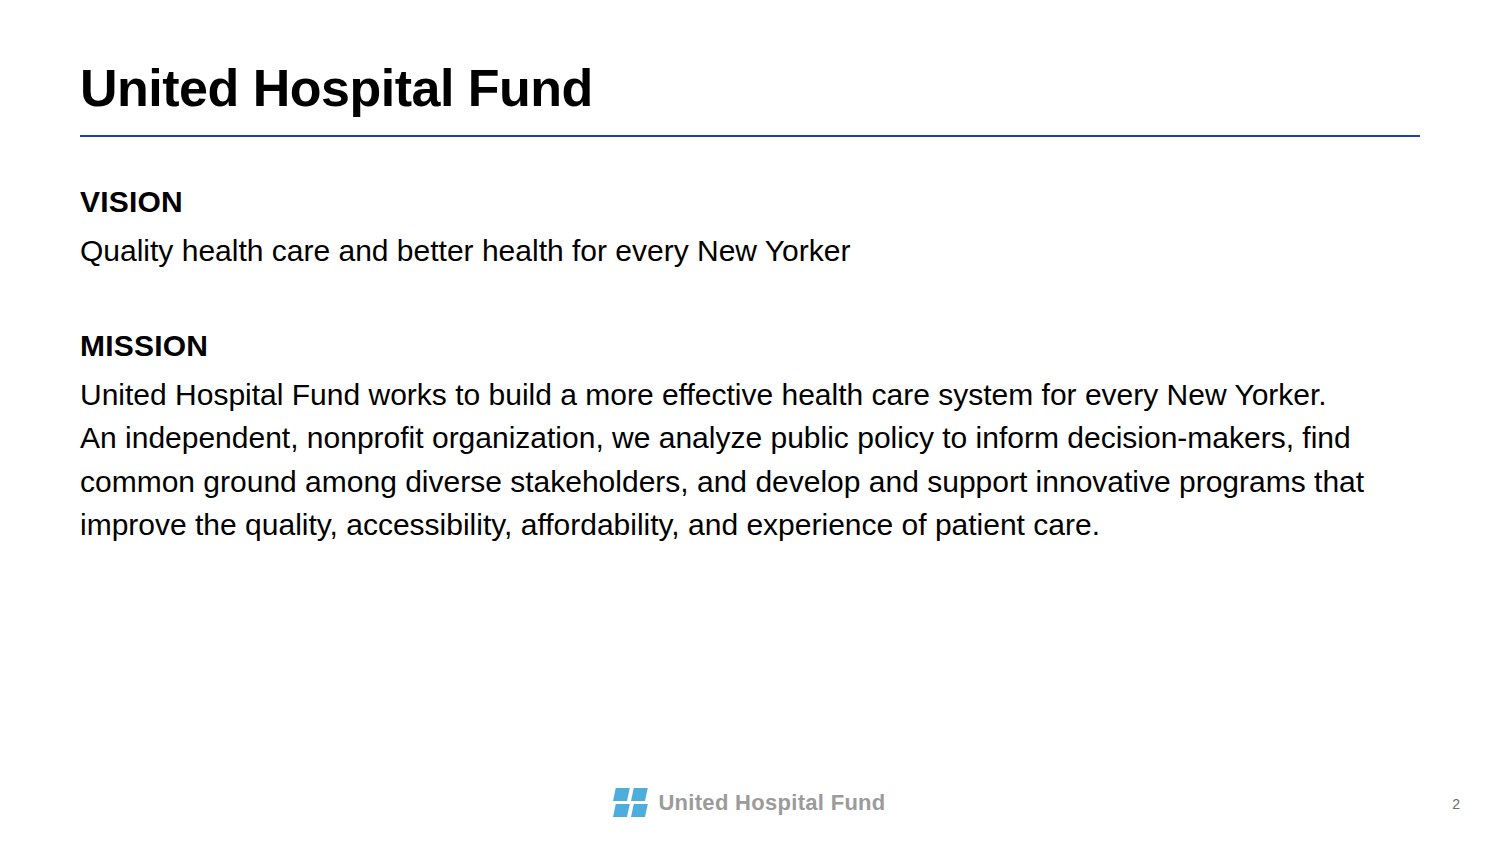United Hospital Fund
VISION
Quality health care and better health for every New Yorker
MISSION
United Hospital Fund works to build a more effective health care system for every New Yorker. An independent, nonprofit organization, we analyze public policy to inform decision-makers, find common ground among diverse stakeholders, and develop and support innovative programs that improve the quality, accessibility, affordability, and experience of patient care.
United Hospital Fund
2